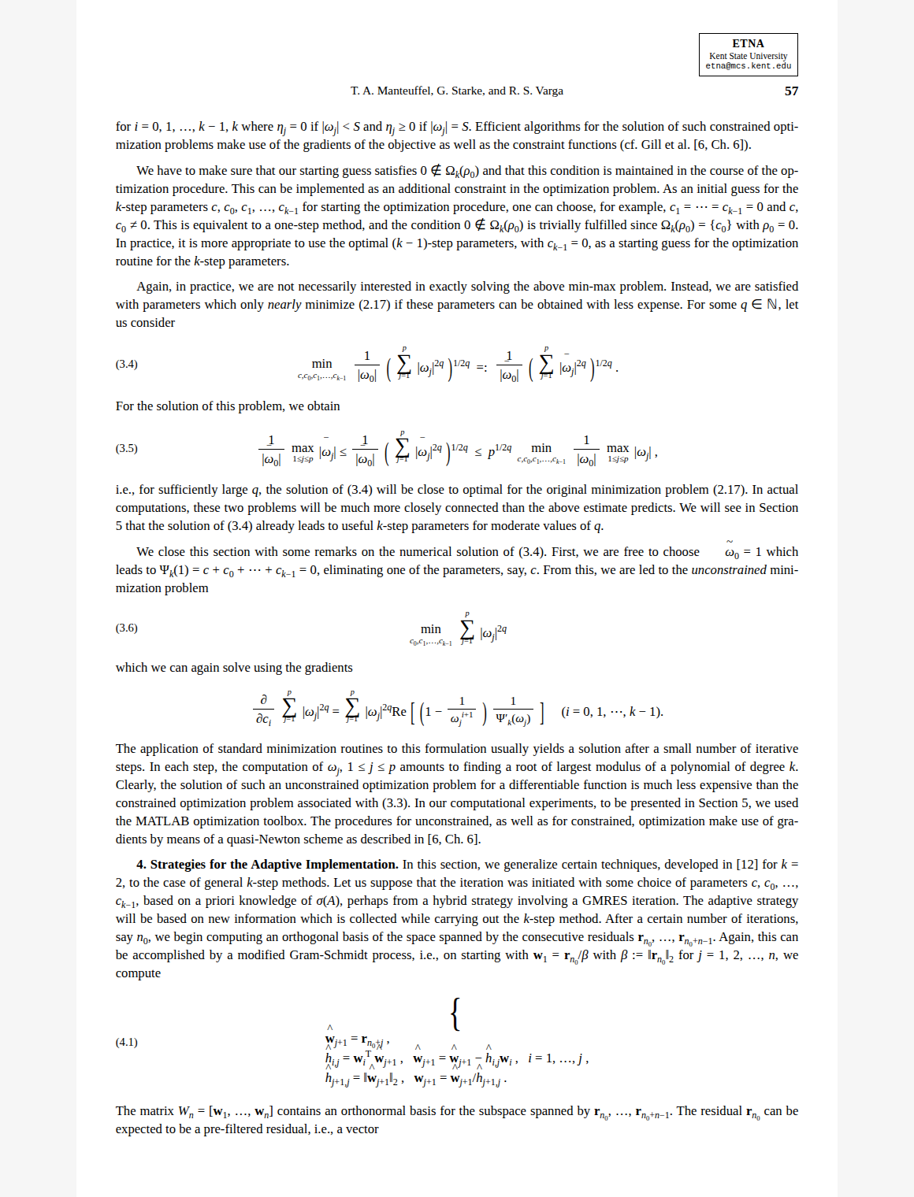ETNA
Kent State University
etna@mcs.kent.edu
T. A. Manteuffel, G. Starke, and R. S. Varga 57
for i = 0, 1, …, k − 1, k where ηj = 0 if |ωj| < S and ηj ≥ 0 if |ωj| = S. Efficient algorithms for the solution of such constrained optimization problems make use of the gradients of the objective as well as the constraint functions (cf. Gill et al. [6, Ch. 6]).
We have to make sure that our starting guess satisfies 0 ∉ Ωk(ρ0) and that this condition is maintained in the course of the optimization procedure. This can be implemented as an additional constraint in the optimization problem. As an initial guess for the k-step parameters c, c0, c1, …, ck−1 for starting the optimization procedure, one can choose, for example, c1 = ⋯ = ck−1 = 0 and c, c0 ≠ 0. This is equivalent to a one-step method, and the condition 0 ∉ Ωk(ρ0) is trivially fulfilled since Ωk(ρ0) = {c0} with ρ0 = 0. In practice, it is more appropriate to use the optimal (k − 1)-step parameters, with ck−1 = 0, as a starting guess for the optimization routine for the k-step parameters.
Again, in practice, we are not necessarily interested in exactly solving the above min-max problem. Instead, we are satisfied with parameters which only nearly minimize (2.17) if these parameters can be obtained with less expense. For some q ∈ ℕ, let us consider
(3.4)
min c,c0,c1,…,ck−1 1|ω0| ( p∑j=1 |ωj|2q )1/2q =: 1|‾ω0| ( p∑j=1 |‾ωj|2q )1/2q .
For the solution of this problem, we obtain
(3.5)
1|‾ω0| max 1≤j≤p |‾ωj| ≤ 1|‾ω0| ( p∑j=1 |‾ωj|2q )1/2q ≤ p1/2q min c,c0,c1,…,ck−1 1|ω0| max 1≤j≤p |ωj| ,
i.e., for sufficiently large q, the solution of (3.4) will be close to optimal for the original minimization problem (2.17). In actual computations, these two problems will be much more closely connected than the above estimate predicts. We will see in Section 5 that the solution of (3.4) already leads to useful k-step parameters for moderate values of q.
We close this section with some remarks on the numerical solution of (3.4). First, we are free to choose ~ω0 = 1 which leads to Ψk(1) = c + c0 + ⋯ + ck−1 = 0, eliminating one of the parameters, say, c. From this, we are led to the unconstrained minimization problem
(3.6)
min c0,c1,…,ck−1 p∑j=1 |ωj|2q
which we can again solve using the gradients
∂∂ci p∑j=1 |ωj|2q = p∑j=1 |ωj|2qRe [ (1 − 1 ωji+1 ) 1 Ψ′k(ωj) ] (i = 0, 1, ⋯, k − 1).
The application of standard minimization routines to this formulation usually yields a solution after a small number of iterative steps. In each step, the computation of ωj, 1 ≤ j ≤ p amounts to finding a root of largest modulus of a polynomial of degree k. Clearly, the solution of such an unconstrained optimization problem for a differentiable function is much less expensive than the constrained optimization problem associated with (3.3). In our computational experiments, to be presented in Section 5, we used the MATLAB optimization toolbox. The procedures for unconstrained, as well as for constrained, optimization make use of gradients by means of a quasi-Newton scheme as described in [6, Ch. 6].
4. Strategies for the Adaptive Implementation. In this section, we generalize certain techniques, developed in [12] for k = 2, to the case of general k-step methods. Let us suppose that the iteration was initiated with some choice of parameters c, c0, …, ck−1, based on a priori knowledge of σ(A), perhaps from a hybrid strategy involving a GMRES iteration. The adaptive strategy will be based on new information which is collected while carrying out the k-step method. After a certain number of iterations, say n0, we begin computing an orthogonal basis of the space spanned by the consecutive residuals rn0, …, rn0+n−1. Again, this can be accomplished by a modified Gram-Schmidt process, i.e., on starting with w1 = rn0/β with β := ‖rn0‖2 for j = 1, 2, …, n, we compute
(4.1)
{
^wj+1 = rn0+j ,
^hi,j = wiT ^wj+1 , ^wj+1 = ^wj+1 − ^hi,jwi , i = 1, …, j ,
^hj+1,j = ‖^wj+1‖2 , wj+1 = ^wj+1/^hj+1,j .
The matrix Wn = [w1, …, wn] contains an orthonormal basis for the subspace spanned by rn0, …, rn0+n−1. The residual rn0 can be expected to be a pre-filtered residual, i.e., a vector